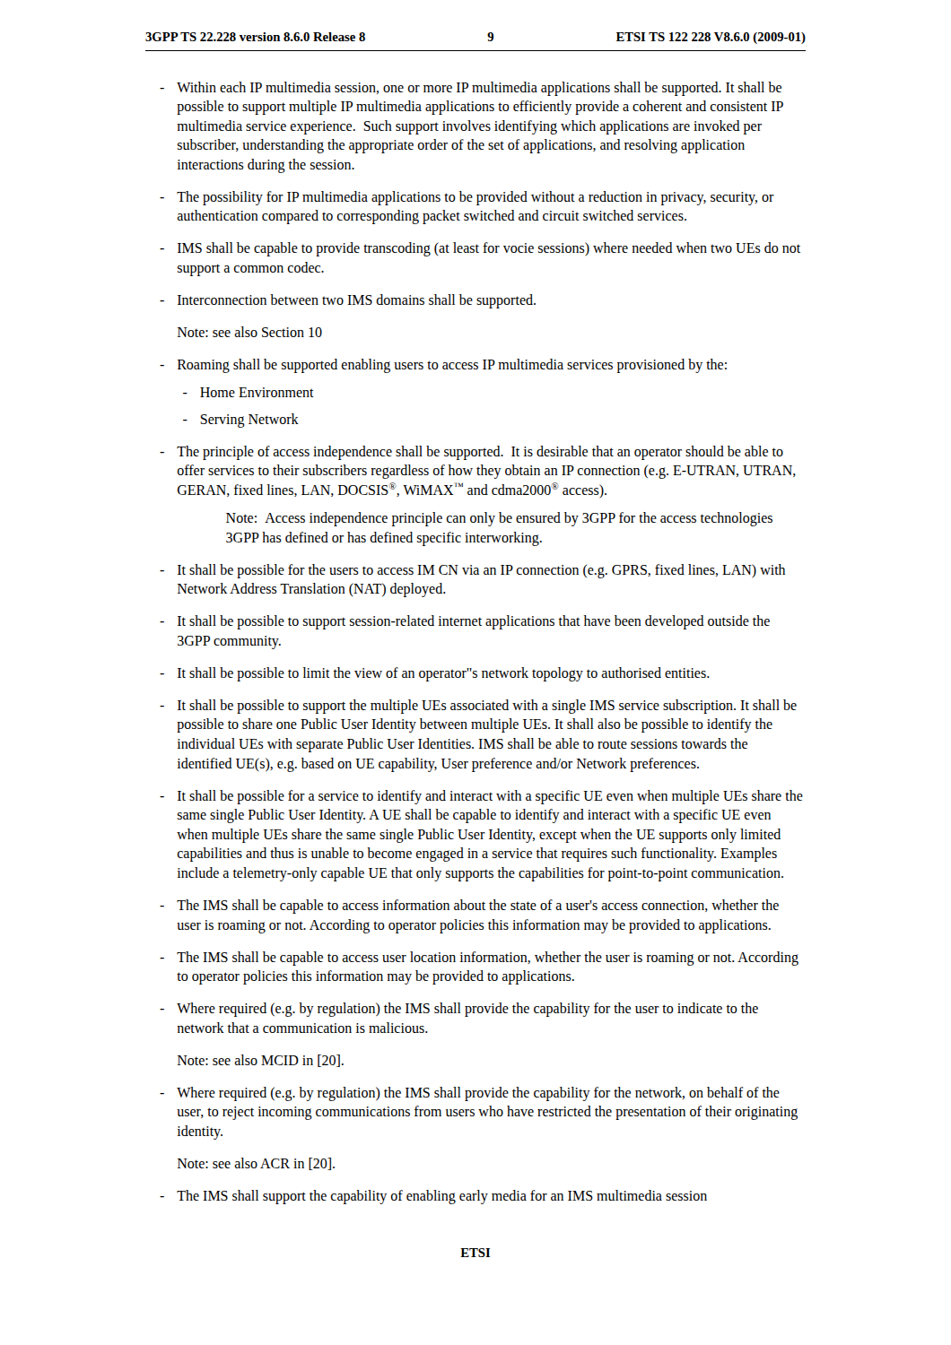3GPP TS 22.228 version 8.6.0 Release 8 9 ETSI TS 122 228 V8.6.0 (2009-01)
Within each IP multimedia session, one or more IP multimedia applications shall be supported. It shall be possible to support multiple IP multimedia applications to efficiently provide a coherent and consistent IP multimedia service experience. Such support involves identifying which applications are invoked per subscriber, understanding the appropriate order of the set of applications, and resolving application interactions during the session.
The possibility for IP multimedia applications to be provided without a reduction in privacy, security, or authentication compared to corresponding packet switched and circuit switched services.
IMS shall be capable to provide transcoding (at least for vocie sessions) where needed when two UEs do not support a common codec.
Interconnection between two IMS domains shall be supported.
Note: see also Section 10
Roaming shall be supported enabling users to access IP multimedia services provisioned by the:
Home Environment
Serving Network
The principle of access independence shall be supported. It is desirable that an operator should be able to offer services to their subscribers regardless of how they obtain an IP connection (e.g. E-UTRAN, UTRAN, GERAN, fixed lines, LAN, DOCSIS®, WiMAX™ and cdma2000® access).
Note: Access independence principle can only be ensured by 3GPP for the access technologies 3GPP has defined or has defined specific interworking.
It shall be possible for the users to access IM CN via an IP connection (e.g. GPRS, fixed lines, LAN) with Network Address Translation (NAT) deployed.
It shall be possible to support session-related internet applications that have been developed outside the 3GPP community.
It shall be possible to limit the view of an operator"s network topology to authorised entities.
It shall be possible to support the multiple UEs associated with a single IMS service subscription. It shall be possible to share one Public User Identity between multiple UEs. It shall also be possible to identify the individual UEs with separate Public User Identities. IMS shall be able to route sessions towards the identified UE(s), e.g. based on UE capability, User preference and/or Network preferences.
It shall be possible for a service to identify and interact with a specific UE even when multiple UEs share the same single Public User Identity. A UE shall be capable to identify and interact with a specific UE even when multiple UEs share the same single Public User Identity, except when the UE supports only limited capabilities and thus is unable to become engaged in a service that requires such functionality. Examples include a telemetry-only capable UE that only supports the capabilities for point-to-point communication.
The IMS shall be capable to access information about the state of a user's access connection, whether the user is roaming or not. According to operator policies this information may be provided to applications.
The IMS shall be capable to access user location information, whether the user is roaming or not. According to operator policies this information may be provided to applications.
Where required (e.g. by regulation) the IMS shall provide the capability for the user to indicate to the network that a communication is malicious.
Note: see also MCID in [20].
Where required (e.g. by regulation) the IMS shall provide the capability for the network, on behalf of the user, to reject incoming communications from users who have restricted the presentation of their originating identity.
Note: see also ACR in [20].
The IMS shall support the capability of enabling early media for an IMS multimedia session
ETSI